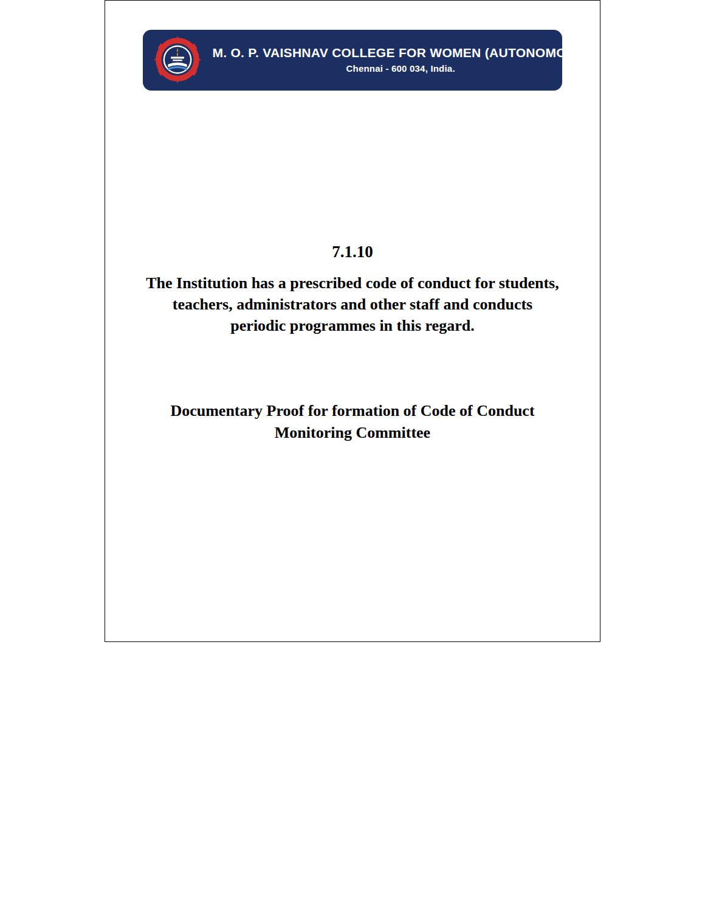M. O. P. VAISHNAV COLLEGE FOR WOMEN (AUTONOMOUS)
Chennai - 600 034, India.
7.1.10
The Institution has a prescribed code of conduct for students, teachers, administrators and other staff and conducts periodic programmes in this regard.
Documentary Proof for formation of Code of Conduct Monitoring Committee